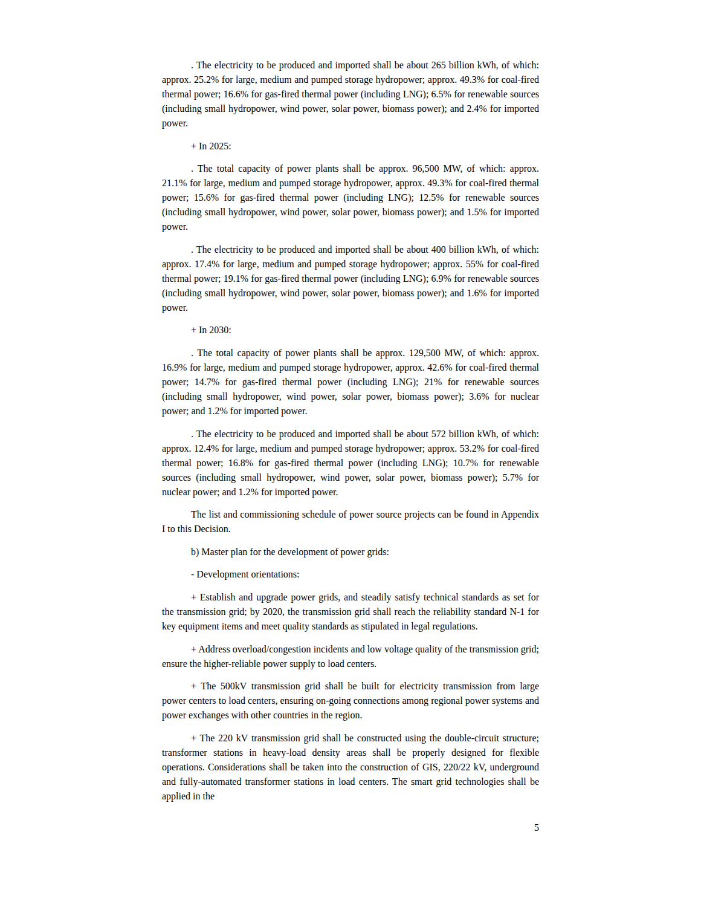. The electricity to be produced and imported shall be about 265 billion kWh, of which: approx. 25.2% for large, medium and pumped storage hydropower; approx. 49.3% for coal-fired thermal power; 16.6% for gas-fired thermal power (including LNG); 6.5% for renewable sources (including small hydropower, wind power, solar power, biomass power); and 2.4% for imported power.
+ In 2025:
. The total capacity of power plants shall be approx. 96,500 MW, of which: approx. 21.1% for large, medium and pumped storage hydropower, approx. 49.3% for coal-fired thermal power; 15.6% for gas-fired thermal power (including LNG); 12.5% for renewable sources (including small hydropower, wind power, solar power, biomass power); and 1.5% for imported power.
. The electricity to be produced and imported shall be about 400 billion kWh, of which: approx. 17.4% for large, medium and pumped storage hydropower; approx. 55% for coal-fired thermal power; 19.1% for gas-fired thermal power (including LNG); 6.9% for renewable sources (including small hydropower, wind power, solar power, biomass power); and 1.6% for imported power.
+ In 2030:
. The total capacity of power plants shall be approx. 129,500 MW, of which: approx. 16.9% for large, medium and pumped storage hydropower, approx. 42.6% for coal-fired thermal power; 14.7% for gas-fired thermal power (including LNG); 21% for renewable sources (including small hydropower, wind power, solar power, biomass power); 3.6% for nuclear power; and 1.2% for imported power.
. The electricity to be produced and imported shall be about 572 billion kWh, of which: approx. 12.4% for large, medium and pumped storage hydropower; approx. 53.2% for coal-fired thermal power; 16.8% for gas-fired thermal power (including LNG); 10.7% for renewable sources (including small hydropower, wind power, solar power, biomass power); 5.7% for nuclear power; and 1.2% for imported power.
The list and commissioning schedule of power source projects can be found in Appendix I to this Decision.
b) Master plan for the development of power grids:
- Development orientations:
+ Establish and upgrade power grids, and steadily satisfy technical standards as set for the transmission grid; by 2020, the transmission grid shall reach the reliability standard N-1 for key equipment items and meet quality standards as stipulated in legal regulations.
+ Address overload/congestion incidents and low voltage quality of the transmission grid; ensure the higher-reliable power supply to load centers.
+ The 500kV transmission grid shall be built for electricity transmission from large power centers to load centers, ensuring on-going connections among regional power systems and power exchanges with other countries in the region.
+ The 220 kV transmission grid shall be constructed using the double-circuit structure; transformer stations in heavy-load density areas shall be properly designed for flexible operations. Considerations shall be taken into the construction of GIS, 220/22 kV, underground and fully-automated transformer stations in load centers. The smart grid technologies shall be applied in the
5